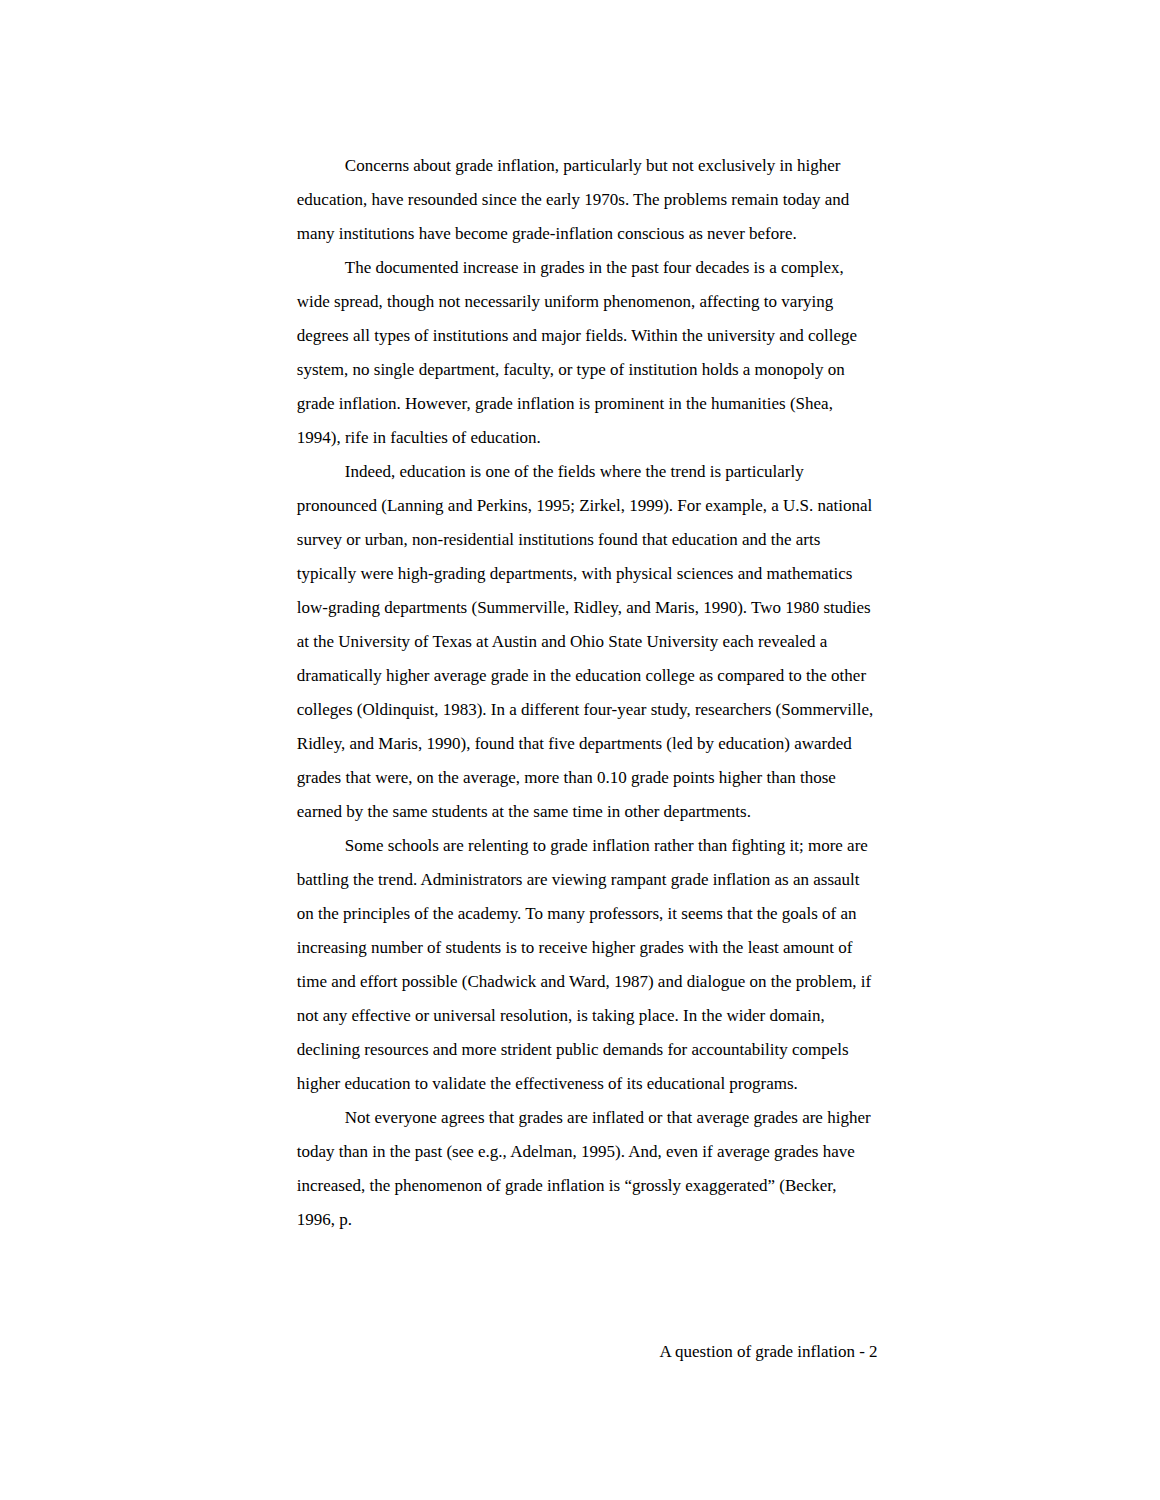Concerns about grade inflation, particularly but not exclusively in higher education, have resounded since the early 1970s. The problems remain today and many institutions have become grade-inflation conscious as never before.
The documented increase in grades in the past four decades is a complex, wide spread, though not necessarily uniform phenomenon, affecting to varying degrees all types of institutions and major fields. Within the university and college system, no single department, faculty, or type of institution holds a monopoly on grade inflation. However, grade inflation is prominent in the humanities (Shea, 1994), rife in faculties of education.
Indeed, education is one of the fields where the trend is particularly pronounced (Lanning and Perkins, 1995; Zirkel, 1999). For example, a U.S. national survey or urban, non-residential institutions found that education and the arts typically were high-grading departments, with physical sciences and mathematics low-grading departments (Summerville, Ridley, and Maris, 1990). Two 1980 studies at the University of Texas at Austin and Ohio State University each revealed a dramatically higher average grade in the education college as compared to the other colleges (Oldinquist, 1983). In a different four-year study, researchers (Sommerville, Ridley, and Maris, 1990), found that five departments (led by education) awarded grades that were, on the average, more than 0.10 grade points higher than those earned by the same students at the same time in other departments.
Some schools are relenting to grade inflation rather than fighting it; more are battling the trend. Administrators are viewing rampant grade inflation as an assault on the principles of the academy. To many professors, it seems that the goals of an increasing number of students is to receive higher grades with the least amount of time and effort possible (Chadwick and Ward, 1987) and dialogue on the problem, if not any effective or universal resolution, is taking place. In the wider domain, declining resources and more strident public demands for accountability compels higher education to validate the effectiveness of its educational programs.
Not everyone agrees that grades are inflated or that average grades are higher today than in the past (see e.g., Adelman, 1995). And, even if average grades have increased, the phenomenon of grade inflation is “grossly exaggerated” (Becker, 1996, p.
A question of grade inflation - 2